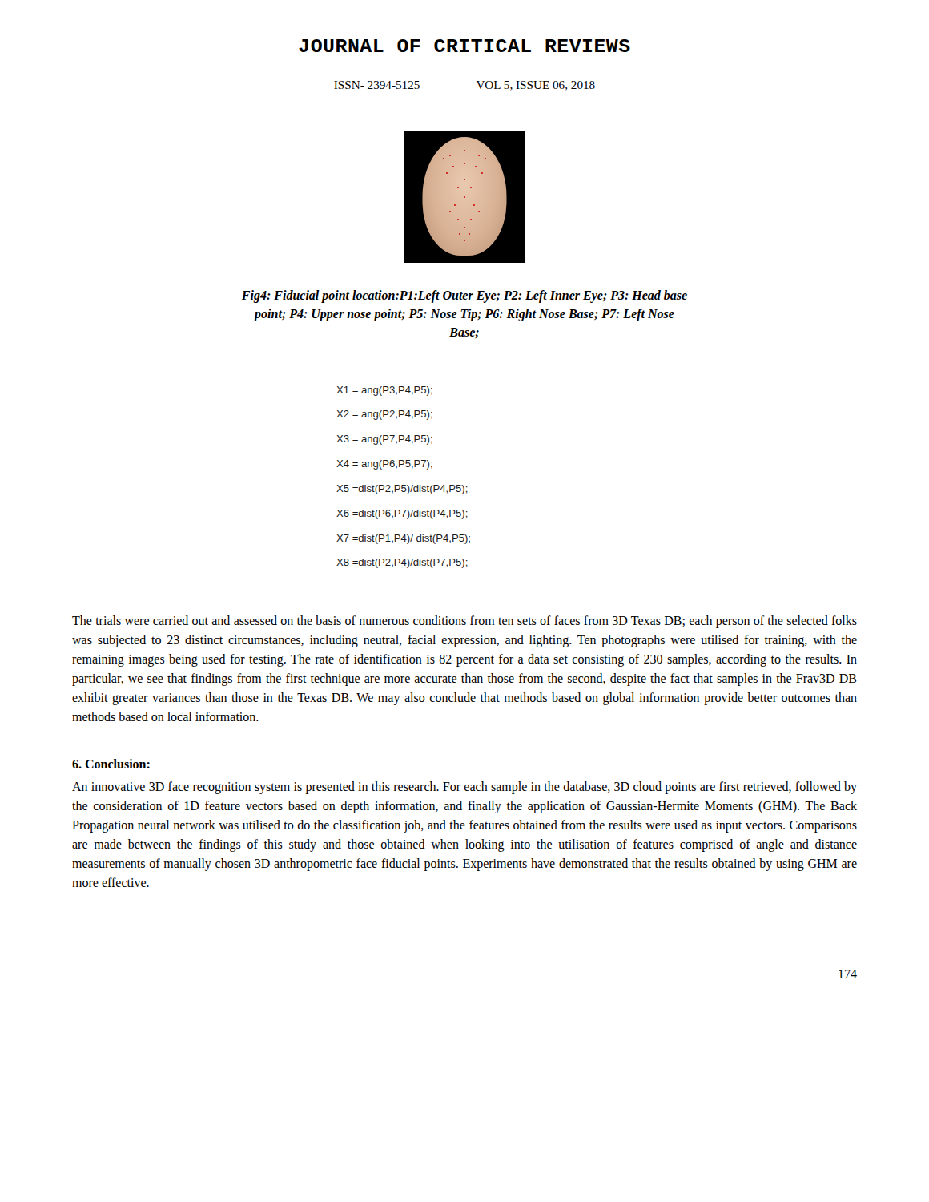JOURNAL OF CRITICAL REVIEWS
ISSN- 2394-5125 VOL 5, ISSUE 06, 2018
Fig4: Fiducial point location:P1:Left Outer Eye; P2: Left Inner Eye; P3: Head base point; P4: Upper nose point; P5: Nose Tip; P6: Right Nose Base; P7: Left Nose Base;
X1 = ang(P3,P4,P5);
X2 = ang(P2,P4,P5);
X3 = ang(P7,P4,P5);
X4 = ang(P6,P5,P7);
X5 =dist(P2,P5)/dist(P4,P5);
X6 =dist(P6,P7)/dist(P4,P5);
X7 =dist(P1,P4)/ dist(P4,P5);
X8 =dist(P2,P4)/dist(P7,P5);
The trials were carried out and assessed on the basis of numerous conditions from ten sets of faces from 3D Texas DB; each person of the selected folks was subjected to 23 distinct circumstances, including neutral, facial expression, and lighting. Ten photographs were utilised for training, with the remaining images being used for testing. The rate of identification is 82 percent for a data set consisting of 230 samples, according to the results. In particular, we see that findings from the first technique are more accurate than those from the second, despite the fact that samples in the Frav3D DB exhibit greater variances than those in the Texas DB. We may also conclude that methods based on global information provide better outcomes than methods based on local information.
6. Conclusion:
An innovative 3D face recognition system is presented in this research. For each sample in the database, 3D cloud points are first retrieved, followed by the consideration of 1D feature vectors based on depth information, and finally the application of Gaussian-Hermite Moments (GHM). The Back Propagation neural network was utilised to do the classification job, and the features obtained from the results were used as input vectors. Comparisons are made between the findings of this study and those obtained when looking into the utilisation of features comprised of angle and distance measurements of manually chosen 3D anthropometric face fiducial points. Experiments have demonstrated that the results obtained by using GHM are more effective.
174